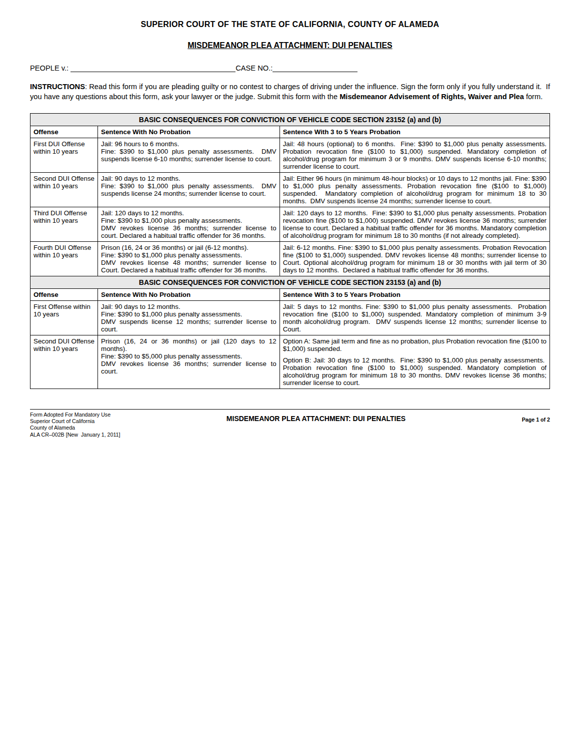SUPERIOR COURT OF THE STATE OF CALIFORNIA, COUNTY OF ALAMEDA
MISDEMEANOR PLEA ATTACHMENT: DUI PENALTIES
PEOPLE v.: CASE NO.:
INSTRUCTIONS: Read this form if you are pleading guilty or no contest to charges of driving under the influence. Sign the form only if you fully understand it. If you have any questions about this form, ask your lawyer or the judge. Submit this form with the Misdemeanor Advisement of Rights, Waiver and Plea form.
| BASIC CONSEQUENCES FOR CONVICTION OF VEHICLE CODE SECTION 23152 (a) and (b) |
| Offense | Sentence With No Probation | Sentence With 3 to 5 Years Probation |
| First DUI Offense within 10 years | Jail: 96 hours to 6 months. Fine: $390 to $1,000 plus penalty assessments. DMV suspends license 6-10 months; surrender license to court. | Jail: 48 hours (optional) to 6 months. Fine: $390 to $1,000 plus penalty assessments. Probation revocation fine ($100 to $1,000) suspended. Mandatory completion of alcohol/drug program for minimum 3 or 9 months. DMV suspends license 6-10 months; surrender license to court. |
| Second DUI Offense within 10 years | Jail: 90 days to 12 months. Fine: $390 to $1,000 plus penalty assessments. DMV suspends license 24 months; surrender license to court. | Jail: Either 96 hours (in minimum 48-hour blocks) or 10 days to 12 months jail. Fine: $390 to $1,000 plus penalty assessments. Probation revocation fine ($100 to $1,000) suspended. Mandatory completion of alcohol/drug program for minimum 18 to 30 months. DMV suspends license 24 months; surrender license to court. |
| Third DUI Offense within 10 years | Jail: 120 days to 12 months. Fine: $390 to $1,000 plus penalty assessments. DMV revokes license 36 months; surrender license to court. Declared a habitual traffic offender for 36 months. | Jail: 120 days to 12 months. Fine: $390 to $1,000 plus penalty assessments. Probation revocation fine ($100 to $1,000) suspended. DMV revokes license 36 months; surrender license to court. Declared a habitual traffic offender for 36 months. Mandatory completion of alcohol/drug program for minimum 18 to 30 months (if not already completed). |
| Fourth DUI Offense within 10 years | Prison (16, 24 or 36 months) or jail (6-12 months). Fine: $390 to $1,000 plus penalty assessments. DMV revokes license 48 months; surrender license to Court. Declared a habitual traffic offender for 36 months. | Jail: 6-12 months. Fine: $390 to $1,000 plus penalty assessments. Probation Revocation fine ($100 to $1,000) suspended. DMV revokes license 48 months; surrender license to Court. Optional alcohol/drug program for minimum 18 or 30 months with jail term of 30 days to 12 months. Declared a habitual traffic offender for 36 months. |
| BASIC CONSEQUENCES FOR CONVICTION OF VEHICLE CODE SECTION 23153 (a) and (b) |
| Offense | Sentence With No Probation | Sentence With 3 to 5 Years Probation |
| First Offense within 10 years | Jail: 90 days to 12 months. Fine: $390 to $1,000 plus penalty assessments. DMV suspends license 12 months; surrender license to court. | Jail: 5 days to 12 months. Fine: $390 to $1,000 plus penalty assessments. Probation revocation fine ($100 to $1,000) suspended. Mandatory completion of minimum 3-9 month alcohol/drug program. DMV suspends license 12 months; surrender license to Court. |
| Second DUI Offense within 10 years | Prison (16, 24 or 36 months) or jail (120 days to 12 months). Fine: $390 to $5,000 plus penalty assessments. DMV revokes license 36 months; surrender license to court. | Option A: Same jail term and fine as no probation, plus Probation revocation fine ($100 to $1,000) suspended. Option B: Jail: 30 days to 12 months. Fine: $390 to $1,000 plus penalty assessments. Probation revocation fine ($100 to $1,000) suspended. Mandatory completion of alcohol/drug program for minimum 18 to 30 months. DMV revokes license 36 months; surrender license to court. |
Form Adopted For Mandatory Use
Superior Court of California
County of Alameda
ALA CR–002B [New January 1, 2011]
MISDEMEANOR PLEA ATTACHMENT: DUI PENALTIES
Page 1 of 2